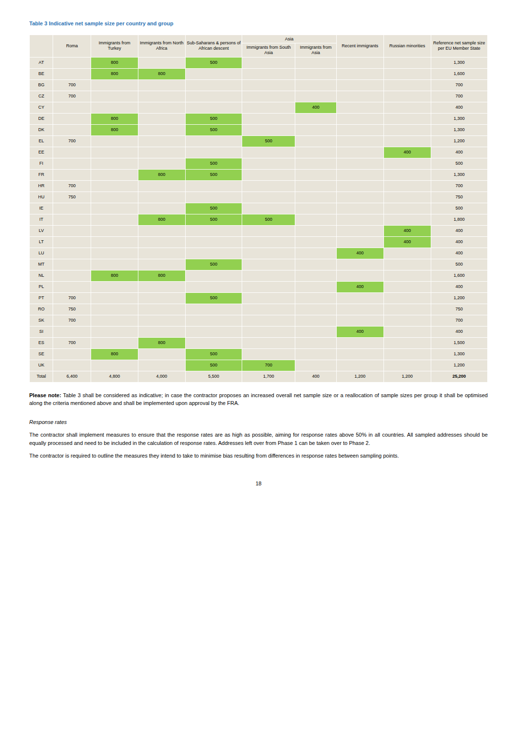Table 3 Indicative net sample size per country and group
| | Roma | Immigrants from Turkey | Immigrants from North Africa | Sub-Saharans & persons of African descent | Asia | Recent immigrants | Russian minorities | Reference net sample size per EU Member State |
| --- | --- | --- | --- | --- | --- | --- | --- | --- |
| Immigrants from South Asia | Immigrants from Asia |
| AT | | 800 | | 500 | | | | | 1,300 |
| BE | | 800 | 800 | | | | | | 1,600 |
| BG | 700 | | | | | | | | 700 |
| CZ | 700 | | | | | | | | 700 |
| CY | | | | | | 400 | | | 400 |
| DE | | 800 | | 500 | | | | | 1,300 |
| DK | | 800 | | 500 | | | | | 1,300 |
| EL | 700 | | | | 500 | | | | 1,200 |
| EE | | | | | | | | 400 | 400 |
| FI | | | | 500 | | | | | 500 |
| FR | | | 800 | 500 | | | | | 1,300 |
| HR | 700 | | | | | | | | 700 |
| HU | 750 | | | | | | | | 750 |
| IE | | | | 500 | | | | | 500 |
| IT | | | 800 | 500 | 500 | | | | 1,800 |
| LV | | | | | | | | 400 | 400 |
| LT | | | | | | | | 400 | 400 |
| LU | | | | | | | 400 | | 400 |
| MT | | | | 500 | | | | | 500 |
| NL | | 800 | 800 | | | | | | 1,600 |
| PL | | | | | | | 400 | | 400 |
| PT | 700 | | | 500 | | | | | 1,200 |
| RO | 750 | | | | | | | | 750 |
| SK | 700 | | | | | | | | 700 |
| SI | | | | | | | 400 | | 400 |
| ES | 700 | | 800 | | | | | | 1,500 |
| SE | | 800 | | 500 | | | | | 1,300 |
| UK | | | | 500 | 700 | | | | 1,200 |
| Total | 6,400 | 4,800 | 4,000 | 5,500 | 1,700 | 400 | 1,200 | 1,200 | 25,200 |
Please note: Table 3 shall be considered as indicative; in case the contractor proposes an increased overall net sample size or a reallocation of sample sizes per group it shall be optimised along the criteria mentioned above and shall be implemented upon approval by the FRA.
Response rates
The contractor shall implement measures to ensure that the response rates are as high as possible, aiming for response rates above 50% in all countries. All sampled addresses should be equally processed and need to be included in the calculation of response rates. Addresses left over from Phase 1 can be taken over to Phase 2.
The contractor is required to outline the measures they intend to take to minimise bias resulting from differences in response rates between sampling points.
18